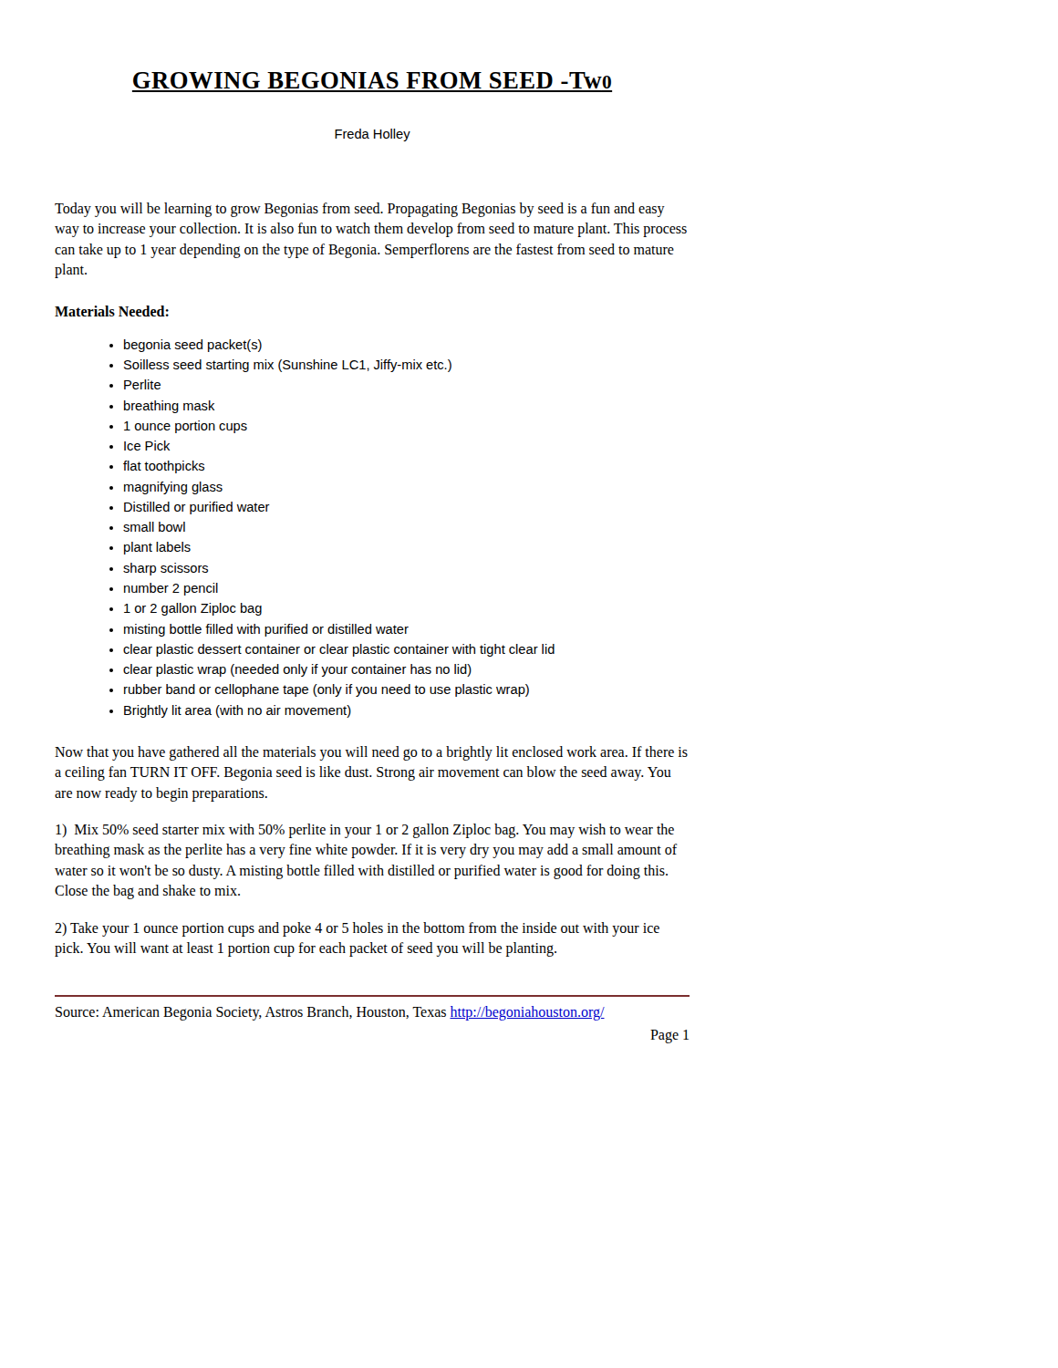GROWING BEGONIAS FROM SEED -Tw0
Freda Holley
Today you will be learning to grow Begonias from seed. Propagating Begonias by seed is a fun and easy way to increase your collection. It is also fun to watch them develop from seed to mature plant. This process can take up to 1 year depending on the type of Begonia. Semperflorens are the fastest from seed to mature plant.
Materials Needed:
begonia seed packet(s)
Soilless seed starting mix (Sunshine LC1, Jiffy-mix etc.)
Perlite
breathing mask
1 ounce portion cups
Ice Pick
flat toothpicks
magnifying glass
Distilled or purified water
small bowl
plant labels
sharp scissors
number 2 pencil
1 or 2 gallon Ziploc bag
misting bottle filled with purified or distilled water
clear plastic dessert container or clear plastic container with tight clear lid
clear plastic wrap (needed only if your container has no lid)
rubber band or cellophane tape (only if you need to use plastic wrap)
Brightly lit area (with no air movement)
Now that you have gathered all the materials you will need go to a brightly lit enclosed work area. If there is a ceiling fan TURN IT OFF. Begonia seed is like dust. Strong air movement can blow the seed away. You are now ready to begin preparations.
1) Mix 50% seed starter mix with 50% perlite in your 1 or 2 gallon Ziploc bag. You may wish to wear the breathing mask as the perlite has a very fine white powder. If it is very dry you may add a small amount of water so it won't be so dusty. A misting bottle filled with distilled or purified water is good for doing this. Close the bag and shake to mix.
2) Take your 1 ounce portion cups and poke 4 or 5 holes in the bottom from the inside out with your ice pick. You will want at least 1 portion cup for each packet of seed you will be planting.
Source: American Begonia Society, Astros Branch, Houston, Texas http://begoniahouston.org/ Page 1